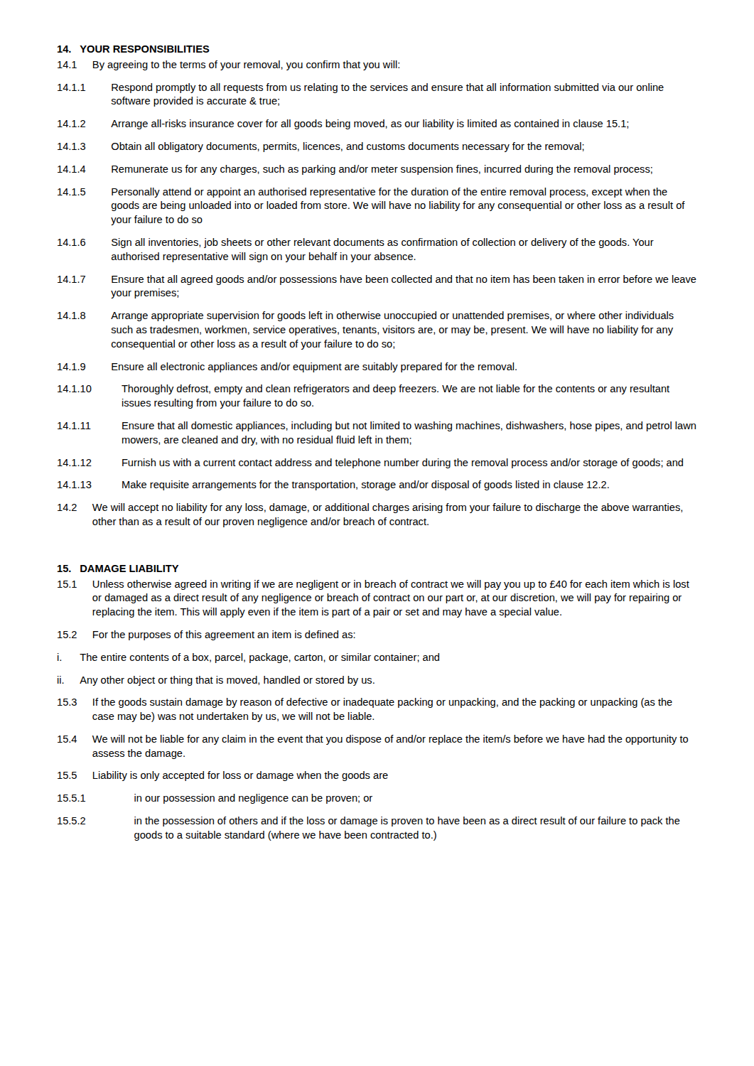14. YOUR RESPONSIBILITIES
14.1 By agreeing to the terms of your removal, you confirm that you will:
14.1.1 Respond promptly to all requests from us relating to the services and ensure that all information submitted via our online software provided is accurate & true;
14.1.2 Arrange all-risks insurance cover for all goods being moved, as our liability is limited as contained in clause 15.1;
14.1.3 Obtain all obligatory documents, permits, licences, and customs documents necessary for the removal;
14.1.4 Remunerate us for any charges, such as parking and/or meter suspension fines, incurred during the removal process;
14.1.5 Personally attend or appoint an authorised representative for the duration of the entire removal process, except when the goods are being unloaded into or loaded from store. We will have no liability for any consequential or other loss as a result of your failure to do so
14.1.6 Sign all inventories, job sheets or other relevant documents as confirmation of collection or delivery of the goods. Your authorised representative will sign on your behalf in your absence.
14.1.7 Ensure that all agreed goods and/or possessions have been collected and that no item has been taken in error before we leave your premises;
14.1.8 Arrange appropriate supervision for goods left in otherwise unoccupied or unattended premises, or where other individuals such as tradesmen, workmen, service operatives, tenants, visitors are, or may be, present. We will have no liability for any consequential or other loss as a result of your failure to do so;
14.1.9 Ensure all electronic appliances and/or equipment are suitably prepared for the removal.
14.1.10 Thoroughly defrost, empty and clean refrigerators and deep freezers. We are not liable for the contents or any resultant issues resulting from your failure to do so.
14.1.11 Ensure that all domestic appliances, including but not limited to washing machines, dishwashers, hose pipes, and petrol lawn mowers, are cleaned and dry, with no residual fluid left in them;
14.1.12 Furnish us with a current contact address and telephone number during the removal process and/or storage of goods; and
14.1.13 Make requisite arrangements for the transportation, storage and/or disposal of goods listed in clause 12.2.
14.2 We will accept no liability for any loss, damage, or additional charges arising from your failure to discharge the above warranties, other than as a result of our proven negligence and/or breach of contract.
15. DAMAGE LIABILITY
15.1 Unless otherwise agreed in writing if we are negligent or in breach of contract we will pay you up to £40 for each item which is lost or damaged as a direct result of any negligence or breach of contract on our part or, at our discretion, we will pay for repairing or replacing the item. This will apply even if the item is part of a pair or set and may have a special value.
15.2 For the purposes of this agreement an item is defined as:
i. The entire contents of a box, parcel, package, carton, or similar container; and
ii. Any other object or thing that is moved, handled or stored by us.
15.3 If the goods sustain damage by reason of defective or inadequate packing or unpacking, and the packing or unpacking (as the case may be) was not undertaken by us, we will not be liable.
15.4 We will not be liable for any claim in the event that you dispose of and/or replace the item/s before we have had the opportunity to assess the damage.
15.5 Liability is only accepted for loss or damage when the goods are
15.5.1 in our possession and negligence can be proven; or
15.5.2 in the possession of others and if the loss or damage is proven to have been as a direct result of our failure to pack the goods to a suitable standard (where we have been contracted to.)